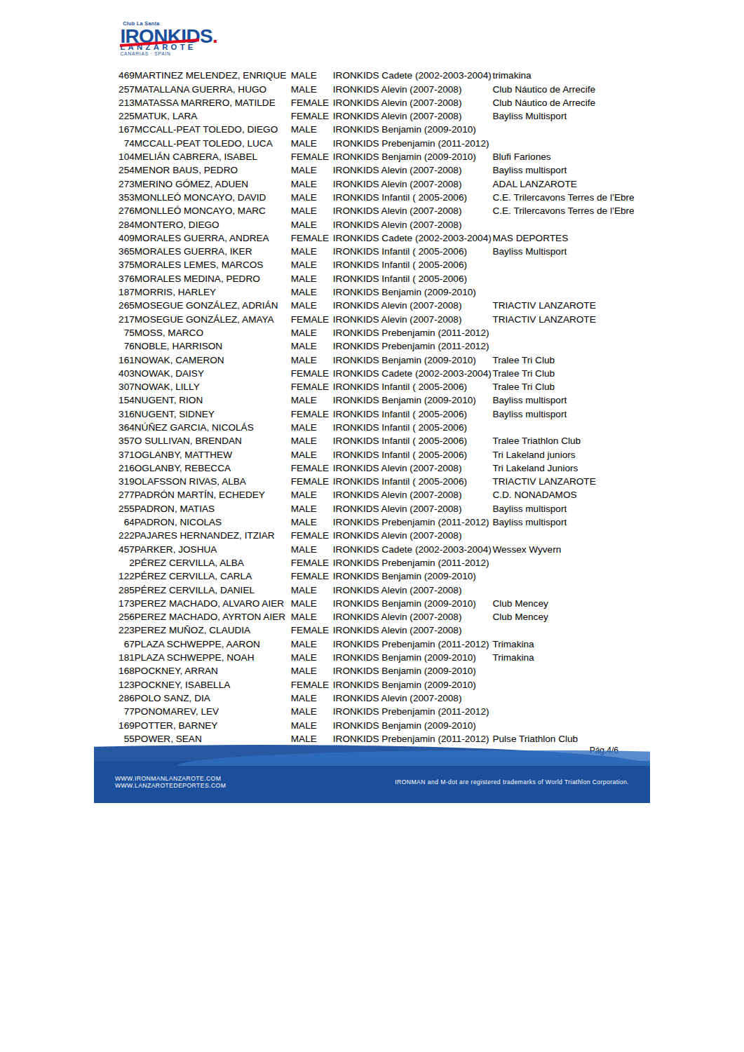Club La Santa IRONKIDS. LANZAROTE CANARIAS · SPAIN
| 469 | MARTINEZ MELENDEZ, ENRIQUE | MALE | IRONKIDS Cadete (2002-2003-2004) | trimakina |
| 257 | MATALLANA GUERRA, HUGO | MALE | IRONKIDS Alevin (2007-2008) | Club Náutico de Arrecife |
| 213 | MATASSA MARRERO, MATILDE | FEMALE | IRONKIDS Alevin (2007-2008) | Club Náutico de Arrecife |
| 225 | MATUK, LARA | FEMALE | IRONKIDS Alevin (2007-2008) | Bayliss Multisport |
| 167 | MCCALL-PEAT TOLEDO, DIEGO | MALE | IRONKIDS Benjamin (2009-2010) | |
| 74 | MCCALL-PEAT TOLEDO, LUCA | MALE | IRONKIDS Prebenjamin (2011-2012) | |
| 104 | MELIÁN CABRERA, ISABEL | FEMALE | IRONKIDS Benjamin (2009-2010) | Blufi Fariones |
| 254 | MENOR BAUS, PEDRO | MALE | IRONKIDS Alevin (2007-2008) | Bayliss multisport |
| 273 | MERINO GÓMEZ, ADUEN | MALE | IRONKIDS Alevin (2007-2008) | ADAL LANZAROTE |
| 353 | MONLLEÓ MONCAYO, DAVID | MALE | IRONKIDS Infantil ( 2005-2006) | C.E. Trilercavons Terres de l’Ebre |
| 276 | MONLLEÓ MONCAYO, MARC | MALE | IRONKIDS Alevin (2007-2008) | C.E. Trilercavons Terres de l’Ebre |
| 284 | MONTERO, DIEGO | MALE | IRONKIDS Alevin (2007-2008) | |
| 409 | MORALES GUERRA, ANDREA | FEMALE | IRONKIDS Cadete (2002-2003-2004) | MAS DEPORTES |
| 365 | MORALES GUERRA, IKER | MALE | IRONKIDS Infantil ( 2005-2006) | Bayliss Multisport |
| 375 | MORALES LEMES, MARCOS | MALE | IRONKIDS Infantil ( 2005-2006) | |
| 376 | MORALES MEDINA, PEDRO | MALE | IRONKIDS Infantil ( 2005-2006) | |
| 187 | MORRIS, HARLEY | MALE | IRONKIDS Benjamin (2009-2010) | |
| 265 | MOSEGUE GONZÁLEZ, ADRIÁN | MALE | IRONKIDS Alevin (2007-2008) | TRIACTIV LANZAROTE |
| 217 | MOSEGUE GONZÁLEZ, AMAYA | FEMALE | IRONKIDS Alevin (2007-2008) | TRIACTIV LANZAROTE |
| 75 | MOSS, MARCO | MALE | IRONKIDS Prebenjamin (2011-2012) | |
| 76 | NOBLE, HARRISON | MALE | IRONKIDS Prebenjamin (2011-2012) | |
| 161 | NOWAK, CAMERON | MALE | IRONKIDS Benjamin (2009-2010) | Tralee Tri Club |
| 403 | NOWAK, DAISY | FEMALE | IRONKIDS Cadete (2002-2003-2004) | Tralee Tri Club |
| 307 | NOWAK, LILLY | FEMALE | IRONKIDS Infantil ( 2005-2006) | Tralee Tri Club |
| 154 | NUGENT, RION | MALE | IRONKIDS Benjamin (2009-2010) | Bayliss multisport |
| 316 | NUGENT, SIDNEY | FEMALE | IRONKIDS Infantil ( 2005-2006) | Bayliss multisport |
| 364 | NÚÑEZ GARCIA, NICOLÁS | MALE | IRONKIDS Infantil ( 2005-2006) | |
| 357 | O SULLIVAN, BRENDAN | MALE | IRONKIDS Infantil ( 2005-2006) | Tralee Triathlon Club |
| 371 | OGLANBY, MATTHEW | MALE | IRONKIDS Infantil ( 2005-2006) | Tri Lakeland juniors |
| 216 | OGLANBY, REBECCA | FEMALE | IRONKIDS Alevin (2007-2008) | Tri Lakeland Juniors |
| 319 | OLAFSSON RIVAS, ALBA | FEMALE | IRONKIDS Infantil ( 2005-2006) | TRIACTIV LANZAROTE |
| 277 | PADRÓN MARTÍN, ECHEDEY | MALE | IRONKIDS Alevin (2007-2008) | C.D. NONADAMOS |
| 255 | PADRON, MATIAS | MALE | IRONKIDS Alevin (2007-2008) | Bayliss multisport |
| 64 | PADRON, NICOLAS | MALE | IRONKIDS Prebenjamin (2011-2012) | Bayliss multisport |
| 222 | PAJARES HERNANDEZ, ITZIAR | FEMALE | IRONKIDS Alevin (2007-2008) | |
| 457 | PARKER, JOSHUA | MALE | IRONKIDS Cadete (2002-2003-2004) | Wessex Wyvern |
| 2 | PÉREZ CERVILLA, ALBA | FEMALE | IRONKIDS Prebenjamin (2011-2012) | |
| 122 | PÉREZ CERVILLA, CARLA | FEMALE | IRONKIDS Benjamin (2009-2010) | |
| 285 | PÉREZ CERVILLA, DANIEL | MALE | IRONKIDS Alevin (2007-2008) | |
| 173 | PEREZ MACHADO, ALVARO AIER | MALE | IRONKIDS Benjamin (2009-2010) | Club Mencey |
| 256 | PEREZ MACHADO, AYRTON AIER | MALE | IRONKIDS Alevin (2007-2008) | Club Mencey |
| 223 | PEREZ MUÑOZ, CLAUDIA | FEMALE | IRONKIDS Alevin (2007-2008) | |
| 67 | PLAZA SCHWEPPE, AARON | MALE | IRONKIDS Prebenjamin (2011-2012) | Trimakina |
| 181 | PLAZA SCHWEPPE, NOAH | MALE | IRONKIDS Benjamin (2009-2010) | Trimakina |
| 168 | POCKNEY, ARRAN | MALE | IRONKIDS Benjamin (2009-2010) | |
| 123 | POCKNEY, ISABELLA | FEMALE | IRONKIDS Benjamin (2009-2010) | |
| 286 | POLO SANZ, DIA | MALE | IRONKIDS Alevin (2007-2008) | |
| 77 | PONOMAREV, LEV | MALE | IRONKIDS Prebenjamin (2011-2012) | |
| 169 | POTTER, BARNEY | MALE | IRONKIDS Benjamin (2009-2010) | |
| 55 | POWER, SEAN | MALE | IRONKIDS Prebenjamin (2011-2012) | Pulse Triathlon Club |
Pág.4/6
WWW.IRONMANLANZAROTE.COM WWW.LANZAROTEDEPORTES.COM
IRONMAN and M-dot are registered trademarks of World Triathlon Corporation.